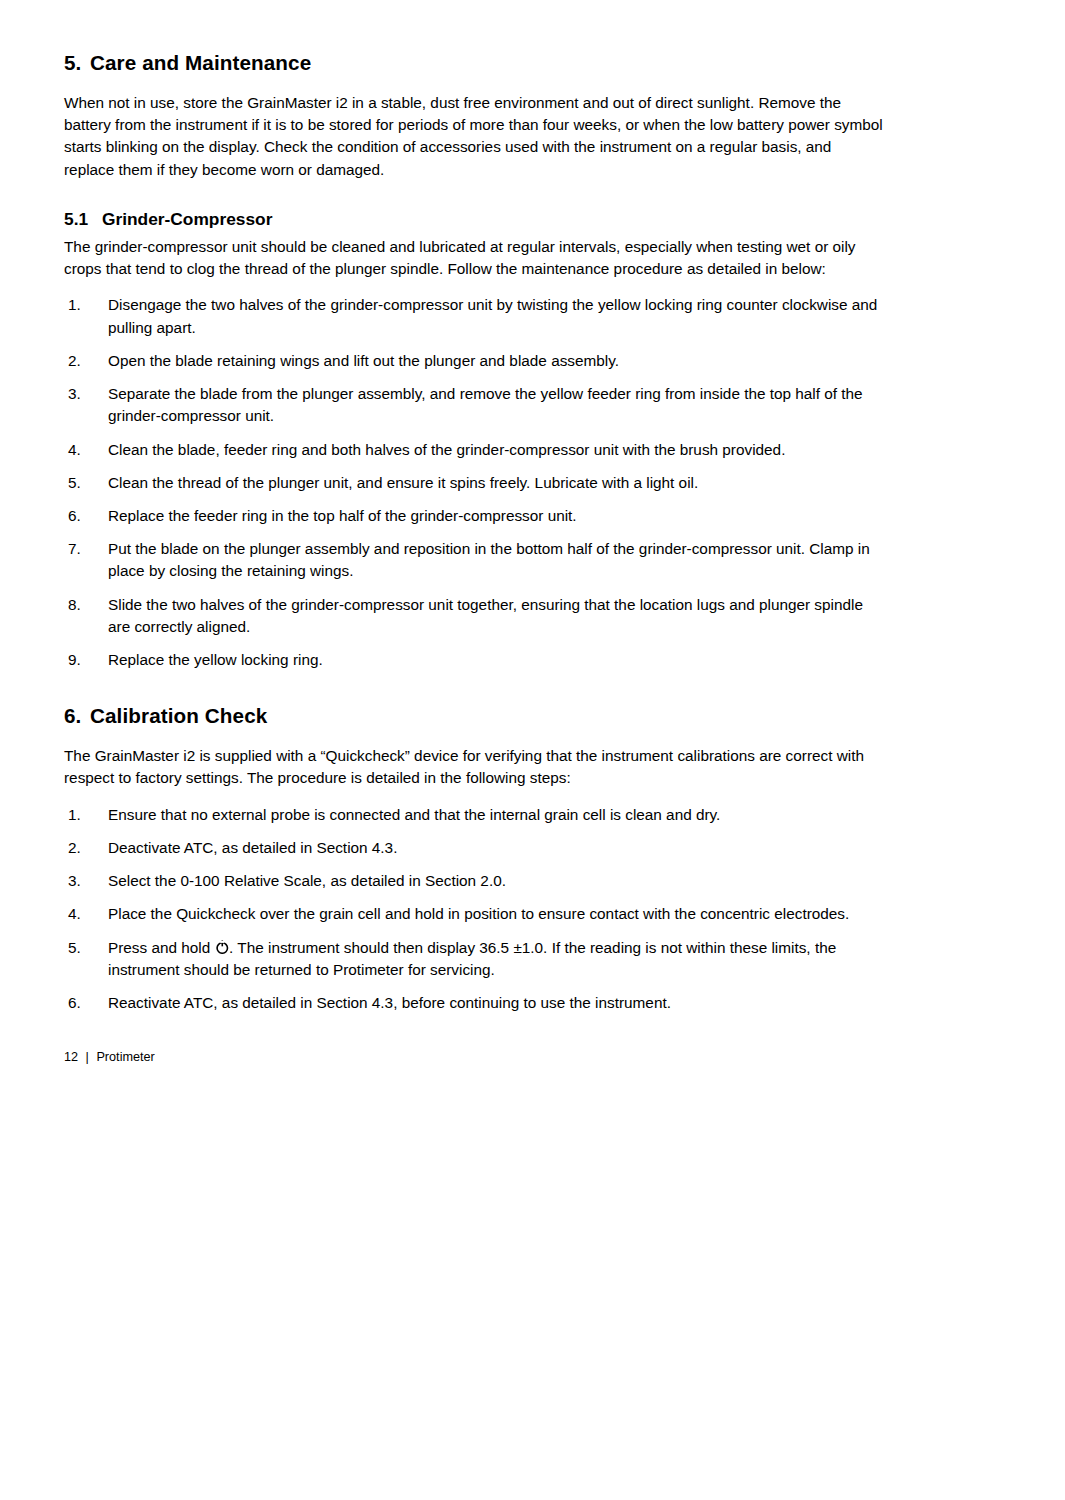5. Care and Maintenance
When not in use, store the GrainMaster i2 in a stable, dust free environment and out of direct sunlight. Remove the battery from the instrument if it is to be stored for periods of more than four weeks, or when the low battery power symbol starts blinking on the display. Check the condition of accessories used with the instrument on a regular basis, and replace them if they become worn or damaged.
5.1 Grinder-Compressor
The grinder-compressor unit should be cleaned and lubricated at regular intervals, especially when testing wet or oily crops that tend to clog the thread of the plunger spindle. Follow the maintenance procedure as detailed in below:
Disengage the two halves of the grinder-compressor unit by twisting the yellow locking ring counter clockwise and pulling apart.
Open the blade retaining wings and lift out the plunger and blade assembly.
Separate the blade from the plunger assembly, and remove the yellow feeder ring from inside the top half of the grinder-compressor unit.
Clean the blade, feeder ring and both halves of the grinder-compressor unit with the brush provided.
Clean the thread of the plunger unit, and ensure it spins freely. Lubricate with a light oil.
Replace the feeder ring in the top half of the grinder-compressor unit.
Put the blade on the plunger assembly and reposition in the bottom half of the grinder-compressor unit. Clamp in place by closing the retaining wings.
Slide the two halves of the grinder-compressor unit together, ensuring that the location lugs and plunger spindle are correctly aligned.
Replace the yellow locking ring.
6. Calibration Check
The GrainMaster i2 is supplied with a “Quickcheck” device for verifying that the instrument calibrations are correct with respect to factory settings. The procedure is detailed in the following steps:
Ensure that no external probe is connected and that the internal grain cell is clean and dry.
Deactivate ATC, as detailed in Section 4.3.
Select the 0-100 Relative Scale, as detailed in Section 2.0.
Place the Quickcheck over the grain cell and hold in position to ensure contact with the concentric electrodes.
Press and hold . The instrument should then display 36.5 ±1.0. If the reading is not within these limits, the instrument should be returned to Protimeter for servicing.
Reactivate ATC, as detailed in Section 4.3, before continuing to use the instrument.
12 | Protimeter